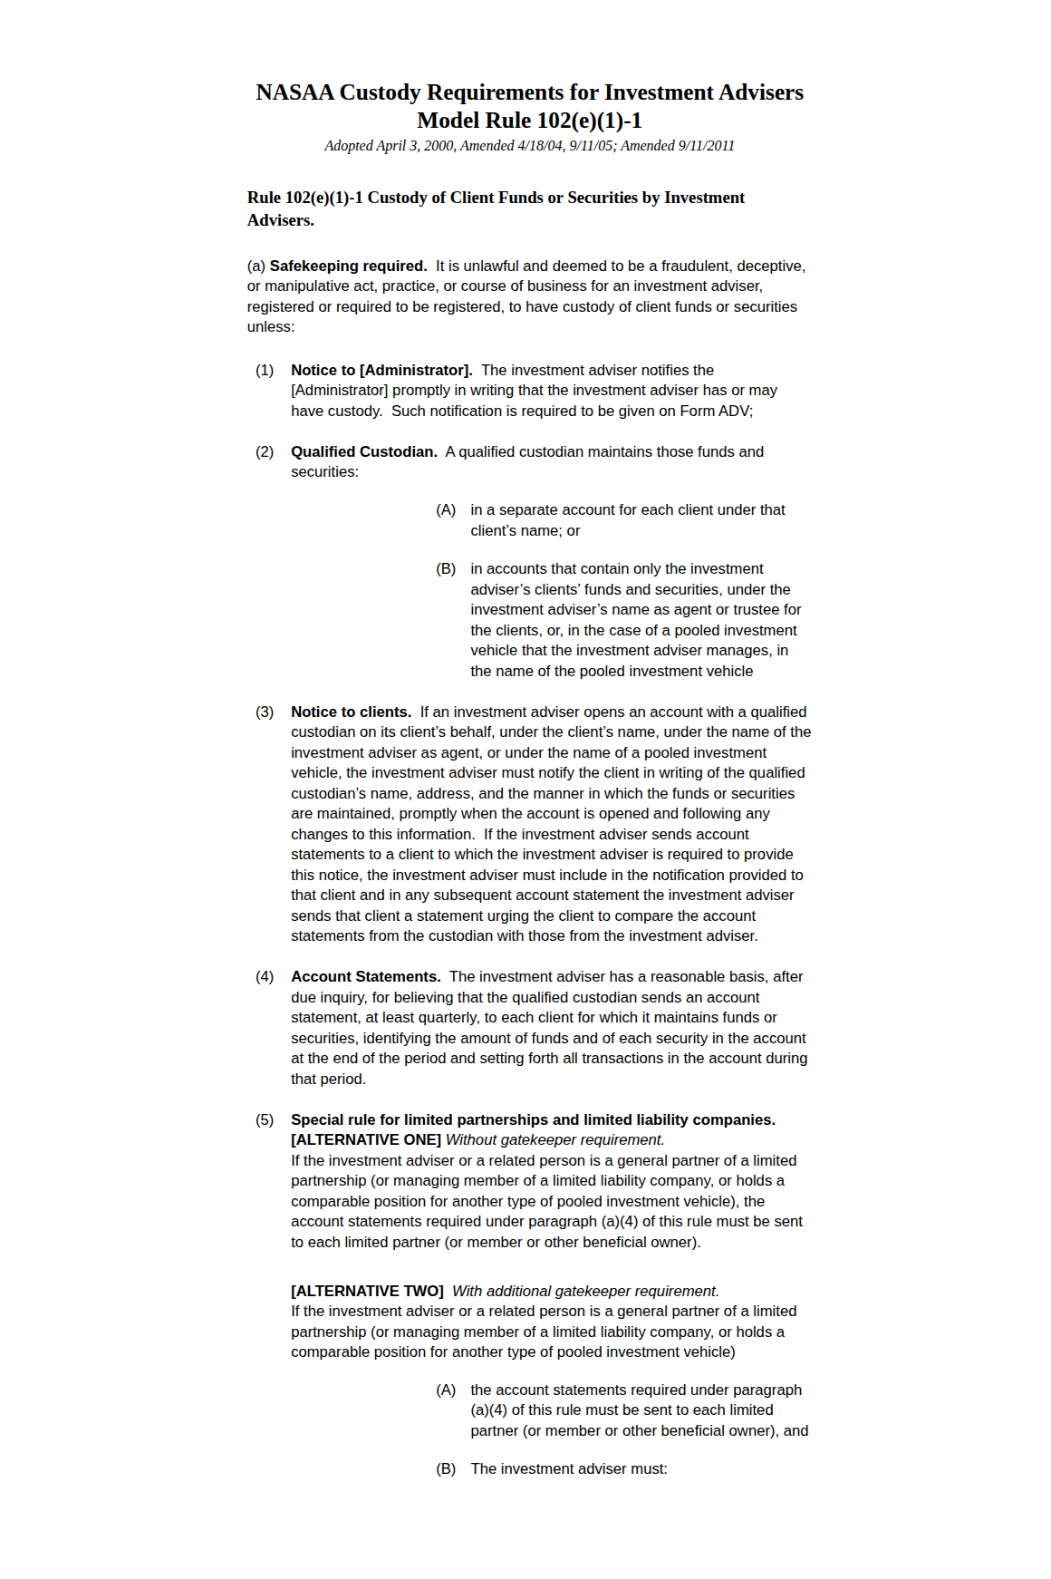NASAA Custody Requirements for Investment Advisers Model Rule 102(e)(1)-1
Adopted April 3, 2000, Amended 4/18/04, 9/11/05; Amended 9/11/2011
Rule 102(e)(1)-1 Custody of Client Funds or Securities by Investment Advisers.
(a) Safekeeping required. It is unlawful and deemed to be a fraudulent, deceptive, or manipulative act, practice, or course of business for an investment adviser, registered or required to be registered, to have custody of client funds or securities unless:
(1) Notice to [Administrator]. The investment adviser notifies the [Administrator] promptly in writing that the investment adviser has or may have custody. Such notification is required to be given on Form ADV;
(2) Qualified Custodian. A qualified custodian maintains those funds and securities:
(A) in a separate account for each client under that client’s name; or
(B) in accounts that contain only the investment adviser’s clients’ funds and securities, under the investment adviser’s name as agent or trustee for the clients, or, in the case of a pooled investment vehicle that the investment adviser manages, in the name of the pooled investment vehicle
(3) Notice to clients. If an investment adviser opens an account with a qualified custodian on its client’s behalf, under the client’s name, under the name of the investment adviser as agent, or under the name of a pooled investment vehicle, the investment adviser must notify the client in writing of the qualified custodian’s name, address, and the manner in which the funds or securities are maintained, promptly when the account is opened and following any changes to this information. If the investment adviser sends account statements to a client to which the investment adviser is required to provide this notice, the investment adviser must include in the notification provided to that client and in any subsequent account statement the investment adviser sends that client a statement urging the client to compare the account statements from the custodian with those from the investment adviser.
(4) Account Statements. The investment adviser has a reasonable basis, after due inquiry, for believing that the qualified custodian sends an account statement, at least quarterly, to each client for which it maintains funds or securities, identifying the amount of funds and of each security in the account at the end of the period and setting forth all transactions in the account during that period.
(5) Special rule for limited partnerships and limited liability companies. [ALTERNATIVE ONE] Without gatekeeper requirement.
If the investment adviser or a related person is a general partner of a limited partnership (or managing member of a limited liability company, or holds a comparable position for another type of pooled investment vehicle), the account statements required under paragraph (a)(4) of this rule must be sent to each limited partner (or member or other beneficial owner).
[ALTERNATIVE TWO] With additional gatekeeper requirement.
If the investment adviser or a related person is a general partner of a limited partnership (or managing member of a limited liability company, or holds a comparable position for another type of pooled investment vehicle)
(A) the account statements required under paragraph (a)(4) of this rule must be sent to each limited partner (or member or other beneficial owner), and
(B) The investment adviser must: